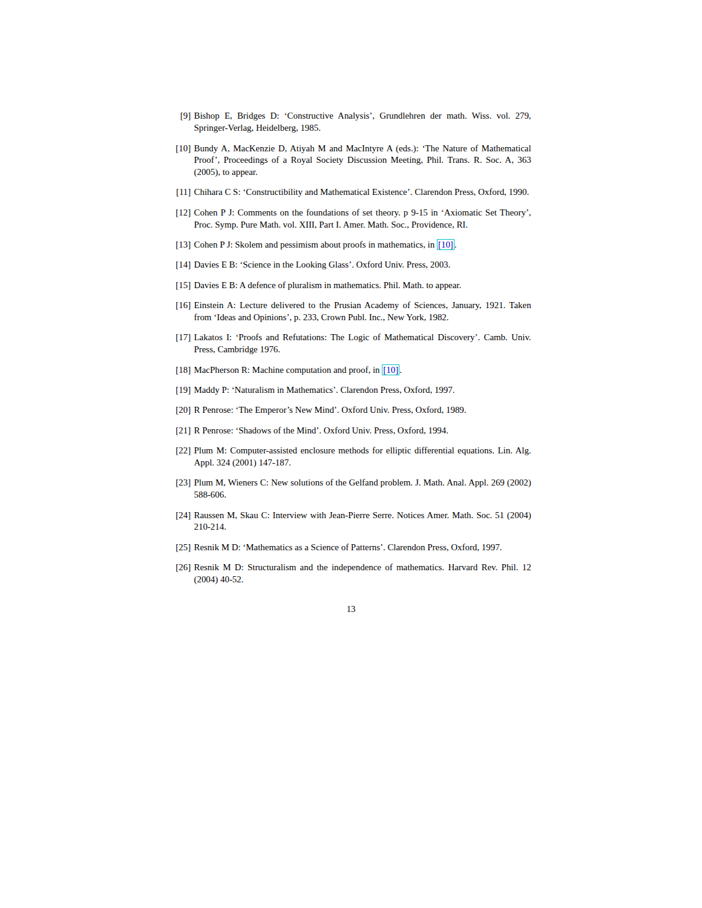[9] Bishop E, Bridges D: ‘Constructive Analysis’, Grundlehren der math. Wiss. vol. 279, Springer-Verlag, Heidelberg, 1985.
[10] Bundy A, MacKenzie D, Atiyah M and MacIntyre A (eds.): ‘The Nature of Mathematical Proof’, Proceedings of a Royal Society Discussion Meeting, Phil. Trans. R. Soc. A, 363 (2005), to appear.
[11] Chihara C S: ‘Constructibility and Mathematical Existence’. Clarendon Press, Oxford, 1990.
[12] Cohen P J: Comments on the foundations of set theory. p 9-15 in ‘Axiomatic Set Theory’, Proc. Symp. Pure Math. vol. XIII, Part I. Amer. Math. Soc., Providence, RI.
[13] Cohen P J: Skolem and pessimism about proofs in mathematics, in [10].
[14] Davies E B: ‘Science in the Looking Glass’. Oxford Univ. Press, 2003.
[15] Davies E B: A defence of pluralism in mathematics. Phil. Math. to appear.
[16] Einstein A: Lecture delivered to the Prusian Academy of Sciences, January, 1921. Taken from ‘Ideas and Opinions’, p. 233, Crown Publ. Inc., New York, 1982.
[17] Lakatos I: ‘Proofs and Refutations: The Logic of Mathematical Discovery’. Camb. Univ. Press, Cambridge 1976.
[18] MacPherson R: Machine computation and proof, in [10].
[19] Maddy P: ‘Naturalism in Mathematics’. Clarendon Press, Oxford, 1997.
[20] R Penrose: ‘The Emperor’s New Mind’. Oxford Univ. Press, Oxford, 1989.
[21] R Penrose: ‘Shadows of the Mind’. Oxford Univ. Press, Oxford, 1994.
[22] Plum M: Computer-assisted enclosure methods for elliptic differential equations. Lin. Alg. Appl. 324 (2001) 147-187.
[23] Plum M, Wieners C: New solutions of the Gelfand problem. J. Math. Anal. Appl. 269 (2002) 588-606.
[24] Raussen M, Skau C: Interview with Jean-Pierre Serre. Notices Amer. Math. Soc. 51 (2004) 210-214.
[25] Resnik M D: ‘Mathematics as a Science of Patterns’. Clarendon Press, Oxford, 1997.
[26] Resnik M D: Structuralism and the independence of mathematics. Harvard Rev. Phil. 12 (2004) 40-52.
13